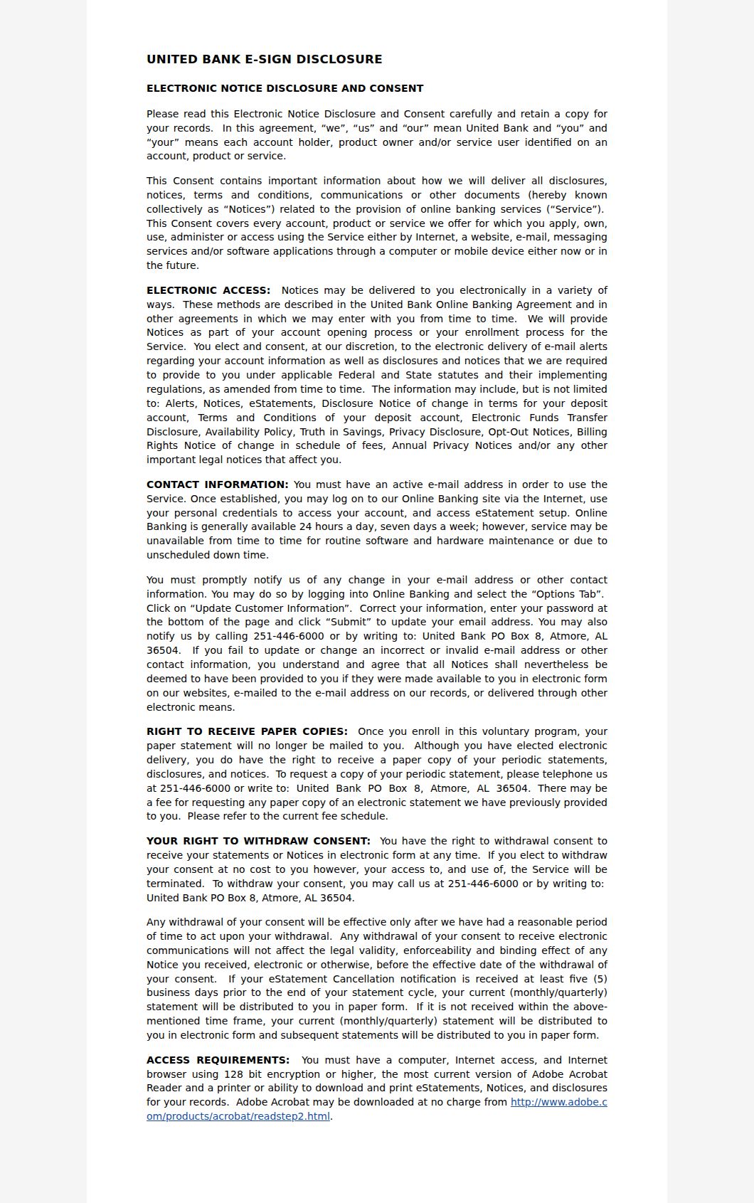UNITED BANK E-SIGN DISCLOSURE
ELECTRONIC NOTICE DISCLOSURE AND CONSENT
Please read this Electronic Notice Disclosure and Consent carefully and retain a copy for your records. In this agreement, “we”, “us” and “our” mean United Bank and “you” and “your” means each account holder, product owner and/or service user identified on an account, product or service.
This Consent contains important information about how we will deliver all disclosures, notices, terms and conditions, communications or other documents (hereby known collectively as “Notices”) related to the provision of online banking services (“Service”). This Consent covers every account, product or service we offer for which you apply, own, use, administer or access using the Service either by Internet, a website, e-mail, messaging services and/or software applications through a computer or mobile device either now or in the future.
ELECTRONIC ACCESS: Notices may be delivered to you electronically in a variety of ways. These methods are described in the United Bank Online Banking Agreement and in other agreements in which we may enter with you from time to time. We will provide Notices as part of your account opening process or your enrollment process for the Service. You elect and consent, at our discretion, to the electronic delivery of e-mail alerts regarding your account information as well as disclosures and notices that we are required to provide to you under applicable Federal and State statutes and their implementing regulations, as amended from time to time. The information may include, but is not limited to: Alerts, Notices, eStatements, Disclosure Notice of change in terms for your deposit account, Terms and Conditions of your deposit account, Electronic Funds Transfer Disclosure, Availability Policy, Truth in Savings, Privacy Disclosure, Opt-Out Notices, Billing Rights Notice of change in schedule of fees, Annual Privacy Notices and/or any other important legal notices that affect you.
CONTACT INFORMATION: You must have an active e-mail address in order to use the Service. Once established, you may log on to our Online Banking site via the Internet, use your personal credentials to access your account, and access eStatement setup. Online Banking is generally available 24 hours a day, seven days a week; however, service may be unavailable from time to time for routine software and hardware maintenance or due to unscheduled down time.
You must promptly notify us of any change in your e-mail address or other contact information. You may do so by logging into Online Banking and select the “Options Tab”. Click on “Update Customer Information”. Correct your information, enter your password at the bottom of the page and click “Submit” to update your email address. You may also notify us by calling 251-446-6000 or by writing to: United Bank PO Box 8, Atmore, AL 36504. If you fail to update or change an incorrect or invalid e-mail address or other contact information, you understand and agree that all Notices shall nevertheless be deemed to have been provided to you if they were made available to you in electronic form on our websites, e-mailed to the e-mail address on our records, or delivered through other electronic means.
RIGHT TO RECEIVE PAPER COPIES: Once you enroll in this voluntary program, your paper statement will no longer be mailed to you. Although you have elected electronic delivery, you do have the right to receive a paper copy of your periodic statements, disclosures, and notices. To request a copy of your periodic statement, please telephone us at 251-446-6000 or write to: United Bank PO Box 8, Atmore, AL 36504. There may be a fee for requesting any paper copy of an electronic statement we have previously provided to you. Please refer to the current fee schedule.
YOUR RIGHT TO WITHDRAW CONSENT: You have the right to withdrawal consent to receive your statements or Notices in electronic form at any time. If you elect to withdraw your consent at no cost to you however, your access to, and use of, the Service will be terminated. To withdraw your consent, you may call us at 251-446-6000 or by writing to: United Bank PO Box 8, Atmore, AL 36504.
Any withdrawal of your consent will be effective only after we have had a reasonable period of time to act upon your withdrawal. Any withdrawal of your consent to receive electronic communications will not affect the legal validity, enforceability and binding effect of any Notice you received, electronic or otherwise, before the effective date of the withdrawal of your consent. If your eStatement Cancellation notification is received at least five (5) business days prior to the end of your statement cycle, your current (monthly/quarterly) statement will be distributed to you in paper form. If it is not received within the above-mentioned time frame, your current (monthly/quarterly) statement will be distributed to you in electronic form and subsequent statements will be distributed to you in paper form.
ACCESS REQUIREMENTS: You must have a computer, Internet access, and Internet browser using 128 bit encryption or higher, the most current version of Adobe Acrobat Reader and a printer or ability to download and print eStatements, Notices, and disclosures for your records. Adobe Acrobat may be downloaded at no charge from http://www.adobe.com/products/acrobat/readstep2.html.